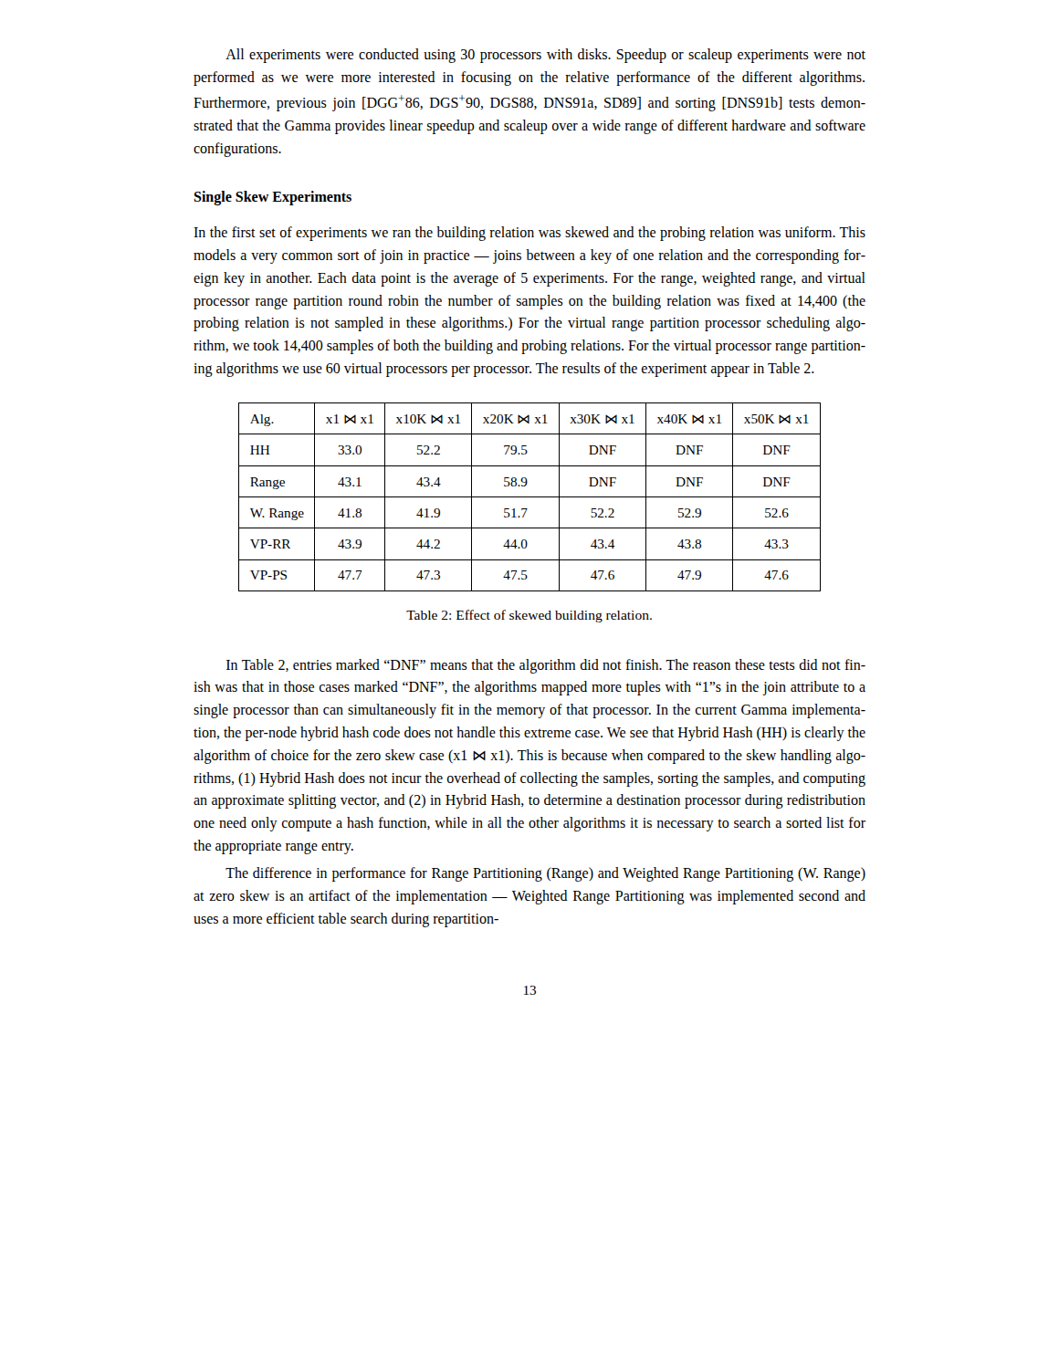All experiments were conducted using 30 processors with disks. Speedup or scaleup experiments were not performed as we were more interested in focusing on the relative performance of the different algorithms. Furthermore, previous join [DGG+86, DGS+90, DGS88, DNS91a, SD89] and sorting [DNS91b] tests demonstrated that the Gamma provides linear speedup and scaleup over a wide range of different hardware and software configurations.
Single Skew Experiments
In the first set of experiments we ran the building relation was skewed and the probing relation was uniform. This models a very common sort of join in practice — joins between a key of one relation and the corresponding foreign key in another. Each data point is the average of 5 experiments. For the range, weighted range, and virtual processor range partition round robin the number of samples on the building relation was fixed at 14,400 (the probing relation is not sampled in these algorithms.) For the virtual range partition processor scheduling algorithm, we took 14,400 samples of both the building and probing relations. For the virtual processor range partitioning algorithms we use 60 virtual processors per processor. The results of the experiment appear in Table 2.
| Alg. | x1 ⋈ x1 | x10K ⋈ x1 | x20K ⋈ x1 | x30K ⋈ x1 | x40K ⋈ x1 | x50K ⋈ x1 |
| --- | --- | --- | --- | --- | --- | --- |
| HH | 33.0 | 52.2 | 79.5 | DNF | DNF | DNF |
| Range | 43.1 | 43.4 | 58.9 | DNF | DNF | DNF |
| W. Range | 41.8 | 41.9 | 51.7 | 52.2 | 52.9 | 52.6 |
| VP-RR | 43.9 | 44.2 | 44.0 | 43.4 | 43.8 | 43.3 |
| VP-PS | 47.7 | 47.3 | 47.5 | 47.6 | 47.9 | 47.6 |
Table 2: Effect of skewed building relation.
In Table 2, entries marked “DNF” means that the algorithm did not finish. The reason these tests did not finish was that in those cases marked “DNF”, the algorithms mapped more tuples with “1”s in the join attribute to a single processor than can simultaneously fit in the memory of that processor. In the current Gamma implementation, the per-node hybrid hash code does not handle this extreme case. We see that Hybrid Hash (HH) is clearly the algorithm of choice for the zero skew case (x1 ⋈ x1). This is because when compared to the skew handling algorithms, (1) Hybrid Hash does not incur the overhead of collecting the samples, sorting the samples, and computing an approximate splitting vector, and (2) in Hybrid Hash, to determine a destination processor during redistribution one need only compute a hash function, while in all the other algorithms it is necessary to search a sorted list for the appropriate range entry.
The difference in performance for Range Partitioning (Range) and Weighted Range Partitioning (W. Range) at zero skew is an artifact of the implementation — Weighted Range Partitioning was implemented second and uses a more efficient table search during repartition-
13